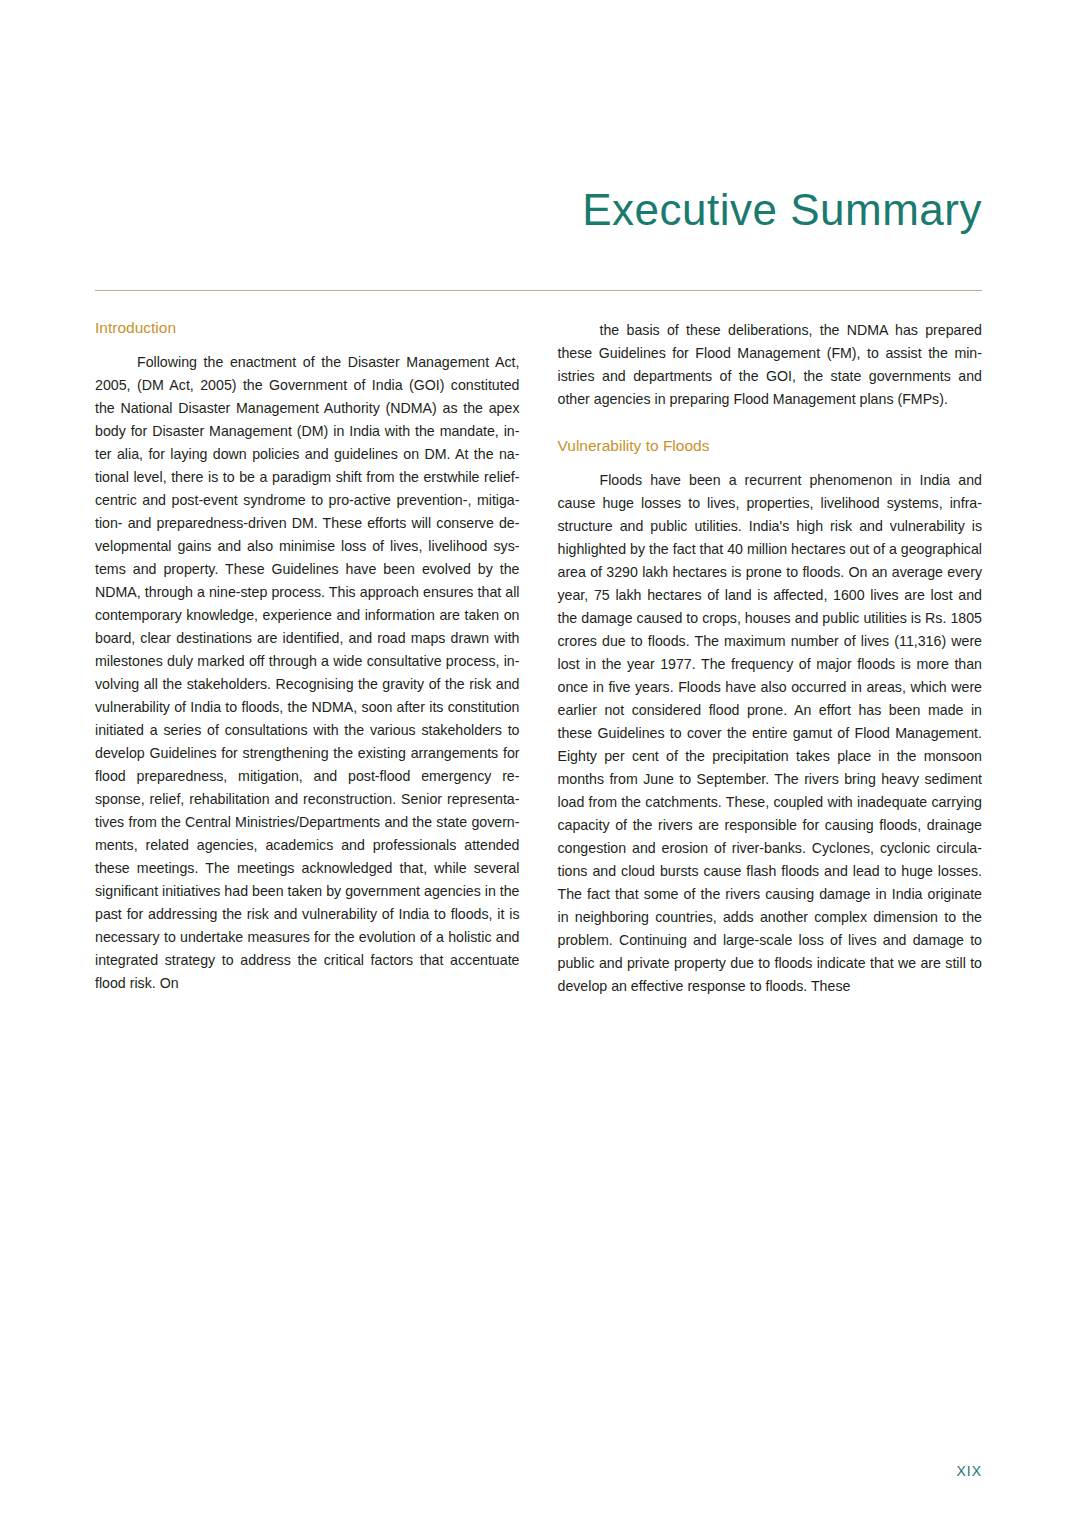Executive Summary
Introduction
Following the enactment of the Disaster Management Act, 2005, (DM Act, 2005) the Government of India (GOI) constituted the National Disaster Management Authority (NDMA) as the apex body for Disaster Management (DM) in India with the mandate, inter alia, for laying down policies and guidelines on DM. At the national level, there is to be a paradigm shift from the erstwhile relief-centric and post-event syndrome to pro-active prevention-, mitigation- and preparedness-driven DM. These efforts will conserve developmental gains and also minimise loss of lives, livelihood systems and property. These Guidelines have been evolved by the NDMA, through a nine-step process. This approach ensures that all contemporary knowledge, experience and information are taken on board, clear destinations are identified, and road maps drawn with milestones duly marked off through a wide consultative process, involving all the stakeholders. Recognising the gravity of the risk and vulnerability of India to floods, the NDMA, soon after its constitution initiated a series of consultations with the various stakeholders to develop Guidelines for strengthening the existing arrangements for flood preparedness, mitigation, and post-flood emergency response, relief, rehabilitation and reconstruction. Senior representatives from the Central Ministries/Departments and the state governments, related agencies, academics and professionals attended these meetings. The meetings acknowledged that, while several significant initiatives had been taken by government agencies in the past for addressing the risk and vulnerability of India to floods, it is necessary to undertake measures for the evolution of a holistic and integrated strategy to address the critical factors that accentuate flood risk. On
the basis of these deliberations, the NDMA has prepared these Guidelines for Flood Management (FM), to assist the ministries and departments of the GOI, the state governments and other agencies in preparing Flood Management plans (FMPs).
Vulnerability to Floods
Floods have been a recurrent phenomenon in India and cause huge losses to lives, properties, livelihood systems, infrastructure and public utilities. India's high risk and vulnerability is highlighted by the fact that 40 million hectares out of a geographical area of 3290 lakh hectares is prone to floods. On an average every year, 75 lakh hectares of land is affected, 1600 lives are lost and the damage caused to crops, houses and public utilities is Rs. 1805 crores due to floods. The maximum number of lives (11,316) were lost in the year 1977. The frequency of major floods is more than once in five years. Floods have also occurred in areas, which were earlier not considered flood prone. An effort has been made in these Guidelines to cover the entire gamut of Flood Management. Eighty per cent of the precipitation takes place in the monsoon months from June to September. The rivers bring heavy sediment load from the catchments. These, coupled with inadequate carrying capacity of the rivers are responsible for causing floods, drainage congestion and erosion of river-banks. Cyclones, cyclonic circulations and cloud bursts cause flash floods and lead to huge losses. The fact that some of the rivers causing damage in India originate in neighboring countries, adds another complex dimension to the problem. Continuing and large-scale loss of lives and damage to public and private property due to floods indicate that we are still to develop an effective response to floods. These
XIX